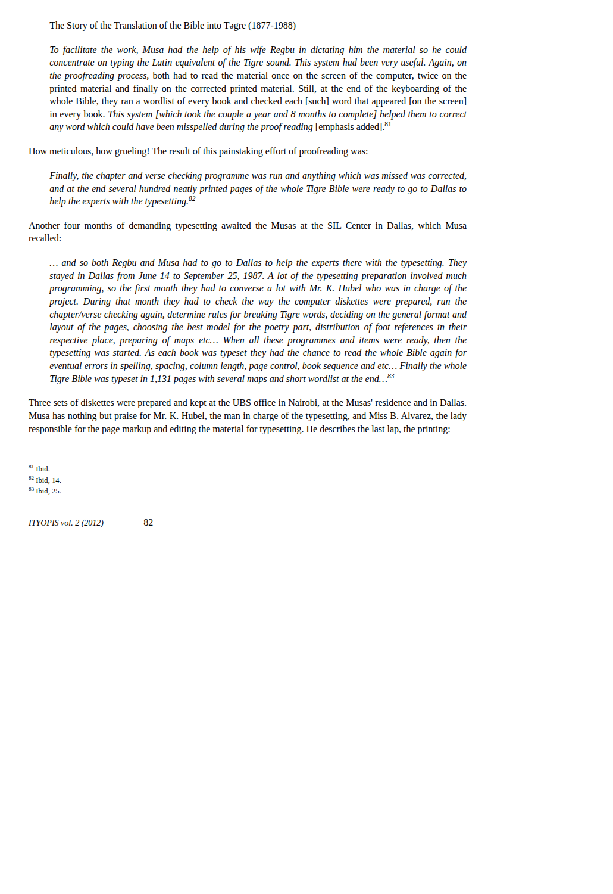The Story of the Translation of the Bible into Təgre (1877-1988)
To facilitate the work, Musa had the help of his wife Regbu in dictating him the material so he could concentrate on typing the Latin equivalent of the Tigre sound. This system had been very useful. Again, on the proofreading process, both had to read the material once on the screen of the computer, twice on the printed material and finally on the corrected printed material. Still, at the end of the keyboarding of the whole Bible, they ran a wordlist of every book and checked each [such] word that appeared [on the screen] in every book. This system [which took the couple a year and 8 months to complete] helped them to correct any word which could have been misspelled during the proof reading [emphasis added].81
How meticulous, how grueling! The result of this painstaking effort of proofreading was:
Finally, the chapter and verse checking programme was run and anything which was missed was corrected, and at the end several hundred neatly printed pages of the whole Tigre Bible were ready to go to Dallas to help the experts with the typesetting.82
Another four months of demanding typesetting awaited the Musas at the SIL Center in Dallas, which Musa recalled:
… and so both Regbu and Musa had to go to Dallas to help the experts there with the typesetting. They stayed in Dallas from June 14 to September 25, 1987. A lot of the typesetting preparation involved much programming, so the first month they had to converse a lot with Mr. K. Hubel who was in charge of the project. During that month they had to check the way the computer diskettes were prepared, run the chapter/verse checking again, determine rules for breaking Tigre words, deciding on the general format and layout of the pages, choosing the best model for the poetry part, distribution of foot references in their respective place, preparing of maps etc… When all these programmes and items were ready, then the typesetting was started. As each book was typeset they had the chance to read the whole Bible again for eventual errors in spelling, spacing, column length, page control, book sequence and etc… Finally the whole Tigre Bible was typeset in 1,131 pages with several maps and short wordlist at the end…83
Three sets of diskettes were prepared and kept at the UBS office in Nairobi, at the Musas' residence and in Dallas. Musa has nothing but praise for Mr. K. Hubel, the man in charge of the typesetting, and Miss B. Alvarez, the lady responsible for the page markup and editing the material for typesetting. He describes the last lap, the printing:
81 Ibid.
82 Ibid, 14.
83 Ibid, 25.
ITYOPIS vol. 2 (2012) 82